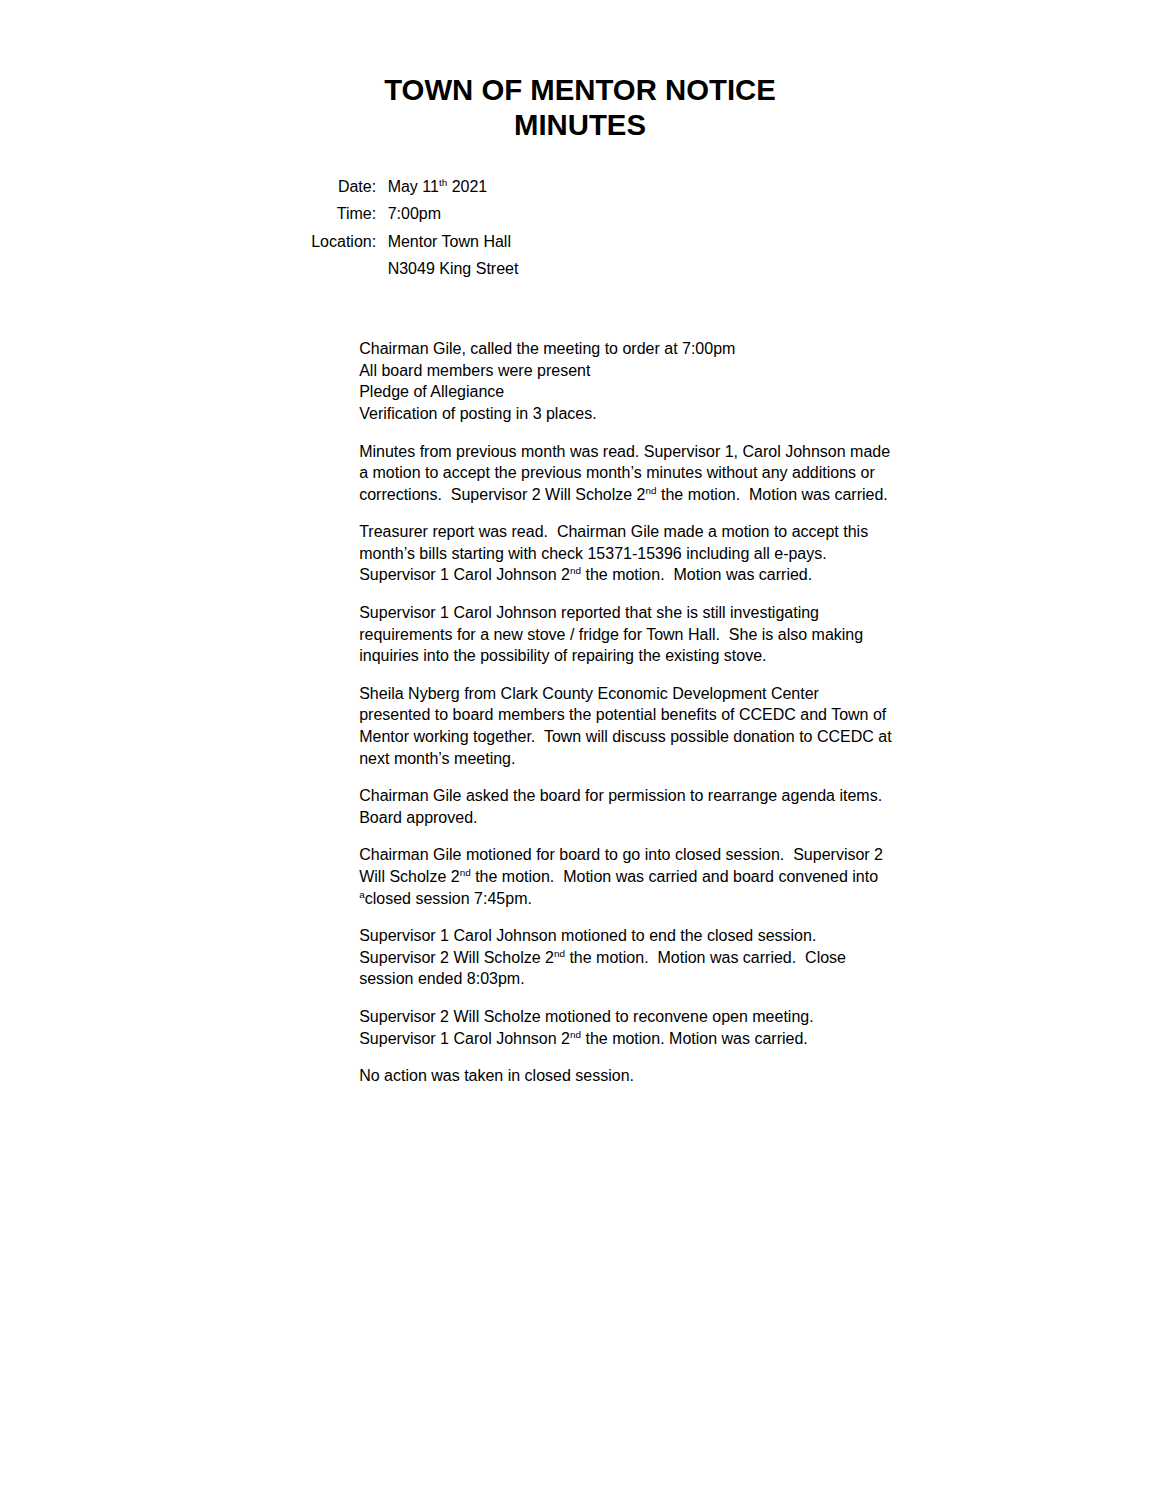TOWN OF MENTOR NOTICE MINUTES
| Date: | May 11 th 2021 |
| Time: | 7:00pm |
| Location: | Mentor Town Hall |
| | N3049 King Street |
Chairman Gile, called the meeting to order at 7:00pm
All board members were present
Pledge of Allegiance
Verification of posting in 3 places.
Minutes from previous month was read. Supervisor 1, Carol Johnson made a motion to accept the previous month’s minutes without any additions or corrections. Supervisor 2 Will Scholze 2nd the motion. Motion was carried.
Treasurer report was read. Chairman Gile made a motion to accept this month’s bills starting with check 15371-15396 including all e-pays. Supervisor 1 Carol Johnson 2nd the motion. Motion was carried.
Supervisor 1 Carol Johnson reported that she is still investigating requirements for a new stove / fridge for Town Hall. She is also making inquiries into the possibility of repairing the existing stove.
Sheila Nyberg from Clark County Economic Development Center presented to board members the potential benefits of CCEDC and Town of Mentor working together. Town will discuss possible donation to CCEDC at next month’s meeting.
Chairman Gile asked the board for permission to rearrange agenda items. Board approved.
Chairman Gile motioned for board to go into closed session. Supervisor 2 Will Scholze 2nd the motion. Motion was carried and board convened into aclosed session 7:45pm.
Supervisor 1 Carol Johnson motioned to end the closed session. Supervisor 2 Will Scholze 2nd the motion. Motion was carried. Close session ended 8:03pm.
Supervisor 2 Will Scholze motioned to reconvene open meeting. Supervisor 1 Carol Johnson 2nd the motion. Motion was carried.
No action was taken in closed session.